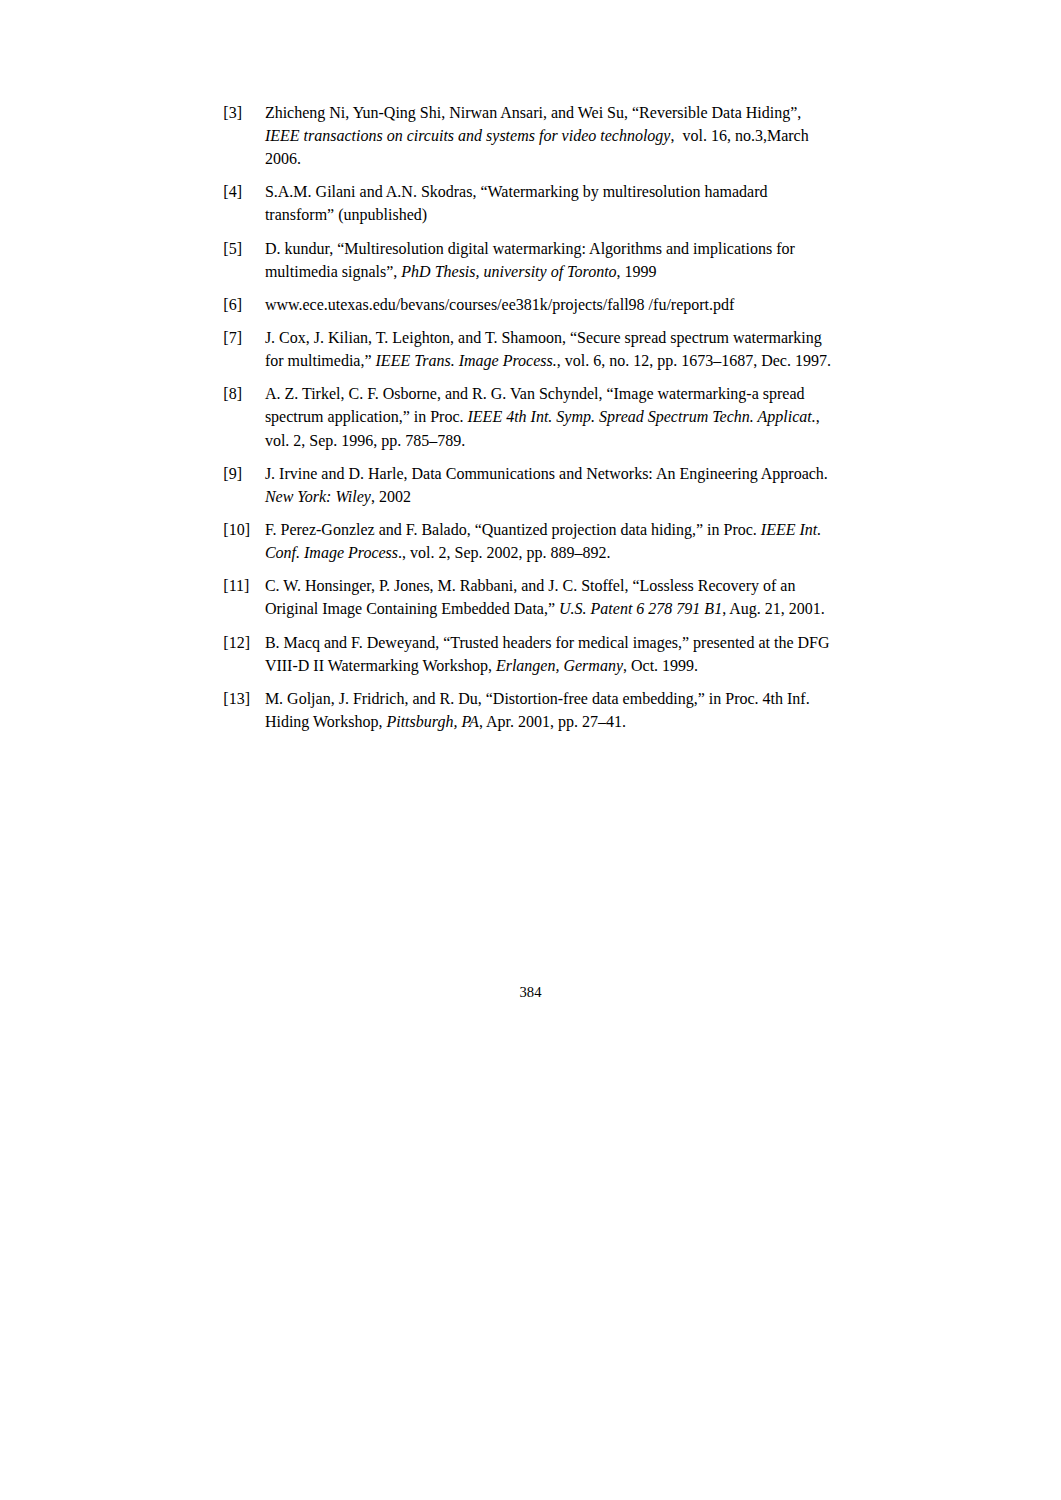[3] Zhicheng Ni, Yun-Qing Shi, Nirwan Ansari, and Wei Su, “Reversible Data Hiding”, IEEE transactions on circuits and systems for video technology, vol. 16, no.3,March 2006.
[4] S.A.M. Gilani and A.N. Skodras, “Watermarking by multiresolution hamadard transform” (unpublished)
[5] D. kundur, “Multiresolution digital watermarking: Algorithms and implications for multimedia signals”, PhD Thesis, university of Toronto, 1999
[6] www.ece.utexas.edu/bevans/courses/ee381k/projects/fall98 /fu/report.pdf
[7] J. Cox, J. Kilian, T. Leighton, and T. Shamoon, “Secure spread spectrum watermarking for multimedia,” IEEE Trans. Image Process., vol. 6, no. 12, pp. 1673–1687, Dec. 1997.
[8] A. Z. Tirkel, C. F. Osborne, and R. G. Van Schyndel, “Image watermarking-a spread spectrum application,” in Proc. IEEE 4th Int. Symp. Spread Spectrum Techn. Applicat., vol. 2, Sep. 1996, pp. 785–789.
[9] J. Irvine and D. Harle, Data Communications and Networks: An Engineering Approach. New York: Wiley, 2002
[10] F. Perez-Gonzlez and F. Balado, “Quantized projection data hiding,” in Proc. IEEE Int. Conf. Image Process., vol. 2, Sep. 2002, pp. 889–892.
[11] C. W. Honsinger, P. Jones, M. Rabbani, and J. C. Stoffel, “Lossless Recovery of an Original Image Containing Embedded Data,” U.S. Patent 6 278 791 B1, Aug. 21, 2001.
[12] B. Macq and F. Deweyand, “Trusted headers for medical images,” presented at the DFG VIII-D II Watermarking Workshop, Erlangen, Germany, Oct. 1999.
[13] M. Goljan, J. Fridrich, and R. Du, “Distortion-free data embedding,” in Proc. 4th Inf. Hiding Workshop, Pittsburgh, PA, Apr. 2001, pp. 27–41.
384